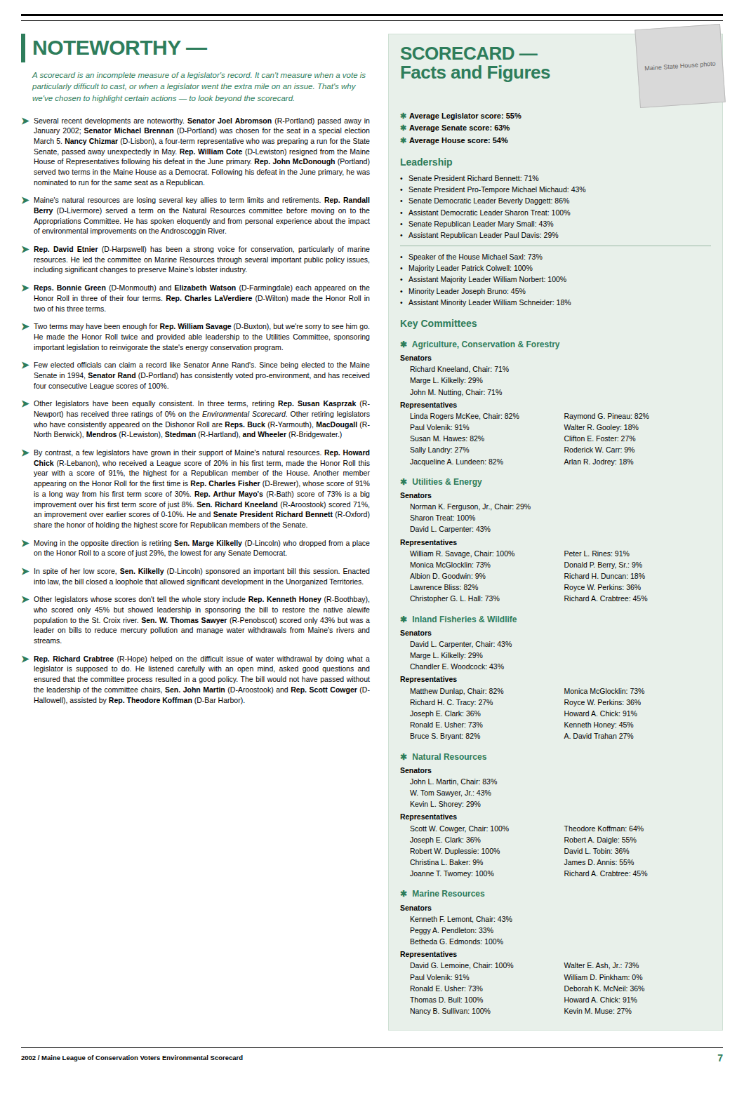NOTEWORTHY —
A scorecard is an incomplete measure of a legislator's record. It can't measure when a vote is particularly difficult to cast, or when a legislator went the extra mile on an issue. That's why we've chosen to highlight certain actions — to look beyond the scorecard.
➤
Several recent developments are noteworthy. Senator Joel Abromson (R-Portland) passed away in January 2002; Senator Michael Brennan (D-Portland) was chosen for the seat in a special election March 5. Nancy Chizmar (D-Lisbon), a four-term representative who was preparing a run for the State Senate, passed away unexpectedly in May. Rep. William Cote (D-Lewiston) resigned from the Maine House of Representatives following his defeat in the June primary. Rep. John McDonough (Portland) served two terms in the Maine House as a Democrat. Following his defeat in the June primary, he was nominated to run for the same seat as a Republican.
➤
Maine's natural resources are losing several key allies to term limits and retirements. Rep. Randall Berry (D-Livermore) served a term on the Natural Resources committee before moving on to the Appropriations Committee. He has spoken eloquently and from personal experience about the impact of environmental improvements on the Androscoggin River.
➤
Rep. David Etnier (D-Harpswell) has been a strong voice for conservation, particularly of marine resources. He led the committee on Marine Resources through several important public policy issues, including significant changes to preserve Maine's lobster industry.
➤
Reps. Bonnie Green (D-Monmouth) and Elizabeth Watson (D-Farmingdale) each appeared on the Honor Roll in three of their four terms. Rep. Charles LaVerdiere (D-Wilton) made the Honor Roll in two of his three terms.
➤
Two terms may have been enough for Rep. William Savage (D-Buxton), but we're sorry to see him go. He made the Honor Roll twice and provided able leadership to the Utilities Committee, sponsoring important legislation to reinvigorate the state's energy conservation program.
➤
Few elected officials can claim a record like Senator Anne Rand's. Since being elected to the Maine Senate in 1994, Senator Rand (D-Portland) has consistently voted pro-environment, and has received four consecutive League scores of 100%.
➤
Other legislators have been equally consistent. In three terms, retiring Rep. Susan Kasprzak (R-Newport) has received three ratings of 0% on the Environmental Scorecard. Other retiring legislators who have consistently appeared on the Dishonor Roll are Reps. Buck (R-Yarmouth), MacDougall (R-North Berwick), Mendros (R-Lewiston), Stedman (R-Hartland), and Wheeler (R-Bridgewater.)
➤
By contrast, a few legislators have grown in their support of Maine's natural resources. Rep. Howard Chick (R-Lebanon), who received a League score of 20% in his first term, made the Honor Roll this year with a score of 91%, the highest for a Republican member of the House. Another member appearing on the Honor Roll for the first time is Rep. Charles Fisher (D-Brewer), whose score of 91% is a long way from his first term score of 30%. Rep. Arthur Mayo's (R-Bath) score of 73% is a big improvement over his first term score of just 8%. Sen. Richard Kneeland (R-Aroostook) scored 71%, an improvement over earlier scores of 0-10%. He and Senate President Richard Bennett (R-Oxford) share the honor of holding the highest score for Republican members of the Senate.
➤
Moving in the opposite direction is retiring Sen. Marge Kilkelly (D-Lincoln) who dropped from a place on the Honor Roll to a score of just 29%, the lowest for any Senate Democrat.
➤
In spite of her low score, Sen. Kilkelly (D-Lincoln) sponsored an important bill this session. Enacted into law, the bill closed a loophole that allowed significant development in the Unorganized Territories.
➤
Other legislators whose scores don't tell the whole story include Rep. Kenneth Honey (R-Boothbay), who scored only 45% but showed leadership in sponsoring the bill to restore the native alewife population to the St. Croix river. Sen. W. Thomas Sawyer (R-Penobscot) scored only 43% but was a leader on bills to reduce mercury pollution and manage water withdrawals from Maine's rivers and streams.
➤
Rep. Richard Crabtree (R-Hope) helped on the difficult issue of water withdrawal by doing what a legislator is supposed to do. He listened carefully with an open mind, asked good questions and ensured that the committee process resulted in a good policy. The bill would not have passed without the leadership of the committee chairs, Sen. John Martin (D-Aroostook) and Rep. Scott Cowger (D-Hallowell), assisted by Rep. Theodore Koffman (D-Bar Harbor).
Maine State House photo
SCORECARD —
Facts and Figures
✱Average Legislator score: 55%
✱Average Senate score: 63%
✱Average House score: 54%
Leadership
Senate President Richard Bennett: 71%
Senate President Pro-Tempore Michael Michaud: 43%
Senate Democratic Leader Beverly Daggett: 86%
Assistant Democratic Leader Sharon Treat: 100%
Senate Republican Leader Mary Small: 43%
Assistant Republican Leader Paul Davis: 29%
Speaker of the House Michael Saxl: 73%
Majority Leader Patrick Colwell: 100%
Assistant Majority Leader William Norbert: 100%
Minority Leader Joseph Bruno: 45%
Assistant Minority Leader William Schneider: 18%
Key Committees
✱ Agriculture, Conservation & Forestry
Senators
Richard Kneeland, Chair: 71%
Marge L. Kilkelly: 29%
John M. Nutting, Chair: 71%
Representatives
Linda Rogers McKee, Chair: 82%
Paul Volenik: 91%
Susan M. Hawes: 82%
Sally Landry: 27%
Jacqueline A. Lundeen: 82%
Raymond G. Pineau: 82%
Walter R. Gooley: 18%
Clifton E. Foster: 27%
Roderick W. Carr: 9%
Arlan R. Jodrey: 18%
✱ Utilities & Energy
Senators
Norman K. Ferguson, Jr., Chair: 29%
Sharon Treat: 100%
David L. Carpenter: 43%
Representatives
William R. Savage, Chair: 100%
Monica McGlocklin: 73%
Albion D. Goodwin: 9%
Lawrence Bliss: 82%
Christopher G. L. Hall: 73%
Peter L. Rines: 91%
Donald P. Berry, Sr.: 9%
Richard H. Duncan: 18%
Royce W. Perkins: 36%
Richard A. Crabtree: 45%
✱ Inland Fisheries & Wildlife
Senators
David L. Carpenter, Chair: 43%
Marge L. Kilkelly: 29%
Chandler E. Woodcock: 43%
Representatives
Matthew Dunlap, Chair: 82%
Richard H. C. Tracy: 27%
Joseph E. Clark: 36%
Ronald E. Usher: 73%
Bruce S. Bryant: 82%
Monica McGlocklin: 73%
Royce W. Perkins: 36%
Howard A. Chick: 91%
Kenneth Honey: 45%
A. David Trahan 27%
✱ Natural Resources
Senators
John L. Martin, Chair: 83%
W. Tom Sawyer, Jr.: 43%
Kevin L. Shorey: 29%
Representatives
Scott W. Cowger, Chair: 100%
Joseph E. Clark: 36%
Robert W. Duplessie: 100%
Christina L. Baker: 9%
Joanne T. Twomey: 100%
Theodore Koffman: 64%
Robert A. Daigle: 55%
David L. Tobin: 36%
James D. Annis: 55%
Richard A. Crabtree: 45%
✱ Marine Resources
Senators
Kenneth F. Lemont, Chair: 43%
Peggy A. Pendleton: 33%
Betheda G. Edmonds: 100%
Representatives
David G. Lemoine, Chair: 100%
Paul Volenik: 91%
Ronald E. Usher: 73%
Thomas D. Bull: 100%
Nancy B. Sullivan: 100%
Walter E. Ash, Jr.: 73%
William D. Pinkham: 0%
Deborah K. McNeil: 36%
Howard A. Chick: 91%
Kevin M. Muse: 27%
2002 / Maine League of Conservation Voters Environmental Scorecard
7